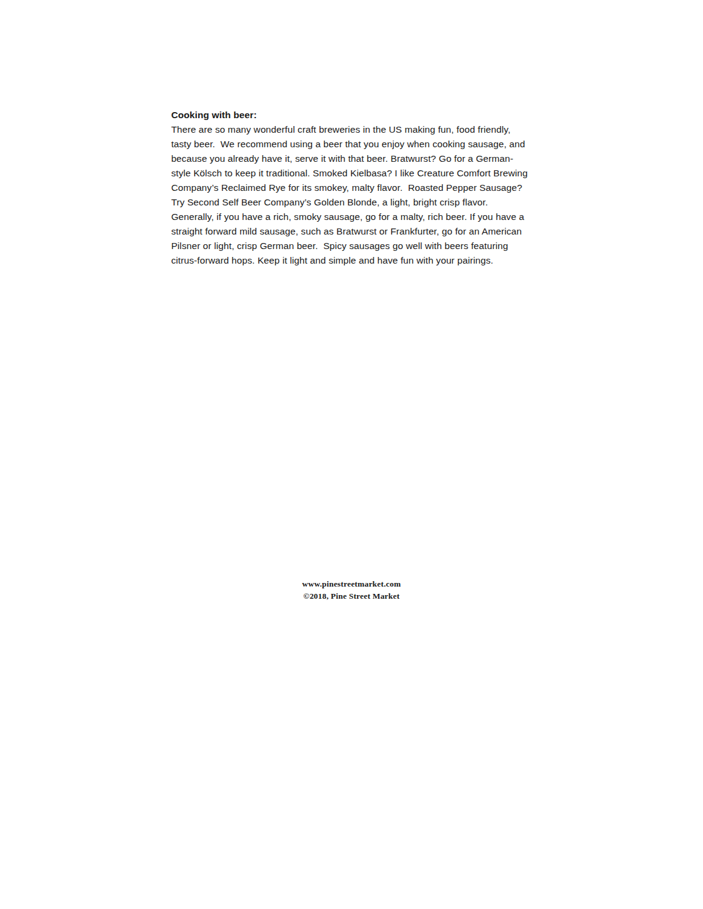Cooking with beer:
There are so many wonderful craft breweries in the US making fun, food friendly, tasty beer. We recommend using a beer that you enjoy when cooking sausage, and because you already have it, serve it with that beer. Bratwurst? Go for a German-style Kölsch to keep it traditional. Smoked Kielbasa? I like Creature Comfort Brewing Company’s Reclaimed Rye for its smokey, malty flavor. Roasted Pepper Sausage? Try Second Self Beer Company’s Golden Blonde, a light, bright crisp flavor. Generally, if you have a rich, smoky sausage, go for a malty, rich beer. If you have a straight forward mild sausage, such as Bratwurst or Frankfurter, go for an American Pilsner or light, crisp German beer. Spicy sausages go well with beers featuring citrus-forward hops. Keep it light and simple and have fun with your pairings.
www.pinestreetmarket.com
©2018, Pine Street Market